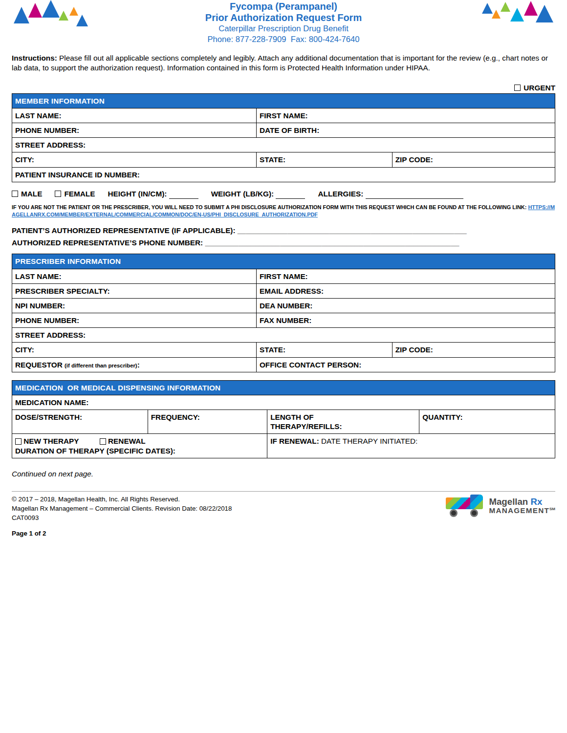Fycompa (Perampanel)
Prior Authorization Request Form
Caterpillar Prescription Drug Benefit
Phone: 877-228-7909 Fax: 800-424-7640
Instructions: Please fill out all applicable sections completely and legibly. Attach any additional documentation that is important for the review (e.g., chart notes or lab data, to support the authorization request). Information contained in this form is Protected Health Information under HIPAA.
URGENT
| MEMBER INFORMATION |
| LAST NAME: | FIRST NAME: |
| PHONE NUMBER: | DATE OF BIRTH: |
| STREET ADDRESS: |
| CITY: | STATE: | ZIP CODE: |
| PATIENT INSURANCE ID NUMBER: |
MALE FEMALE HEIGHT (IN/CM): WEIGHT (LB/KG): ALLERGIES:
If you are not the patient or the prescriber, you will need to submit a PHI disclosure authorization form with this request which can be found at the following link: HTTPS://MAGELLANRX.COM/MEMBER/EXTERNAL/COMMERCIAL/COMMON/DOC/EN-US/PHI_DISCLOSURE_AUTHORIZATION.PDF
PATIENT’S AUTHORIZED REPRESENTATIVE (IF APPLICABLE): _______________________________________________________
AUTHORIZED REPRESENTATIVE’S PHONE NUMBER: _____________________________________________________________
| PRESCRIBER INFORMATION |
| LAST NAME: | FIRST NAME: |
| PRESCRIBER SPECIALTY: | EMAIL ADDRESS: |
| NPI NUMBER: | DEA NUMBER: |
| PHONE NUMBER: | FAX NUMBER: |
| STREET ADDRESS: |
| CITY: | STATE: | ZIP CODE: |
| REQUESTOR (if different than prescriber) : | OFFICE CONTACT PERSON: |
| MEDICATION OR MEDICAL DISPENSING INFORMATION |
| MEDICATION NAME: |
| DOSE/STRENGTH: | FREQUENCY: | LENGTH OF THERAPY/REFILLS: | QUANTITY: |
| NEW THERAPY RENEWAL DURATION OF THERAPY (SPECIFIC DATES): | IF RENEWAL: DATE THERAPY INITIATED: |
Continued on next page.
© 2017 – 2018, Magellan Health, Inc. All Rights Reserved.
Magellan Rx Management – Commercial Clients. Revision Date: 08/22/2018
CAT0093
Magellan Rx
MANAGEMENTSM
Page 1 of 2